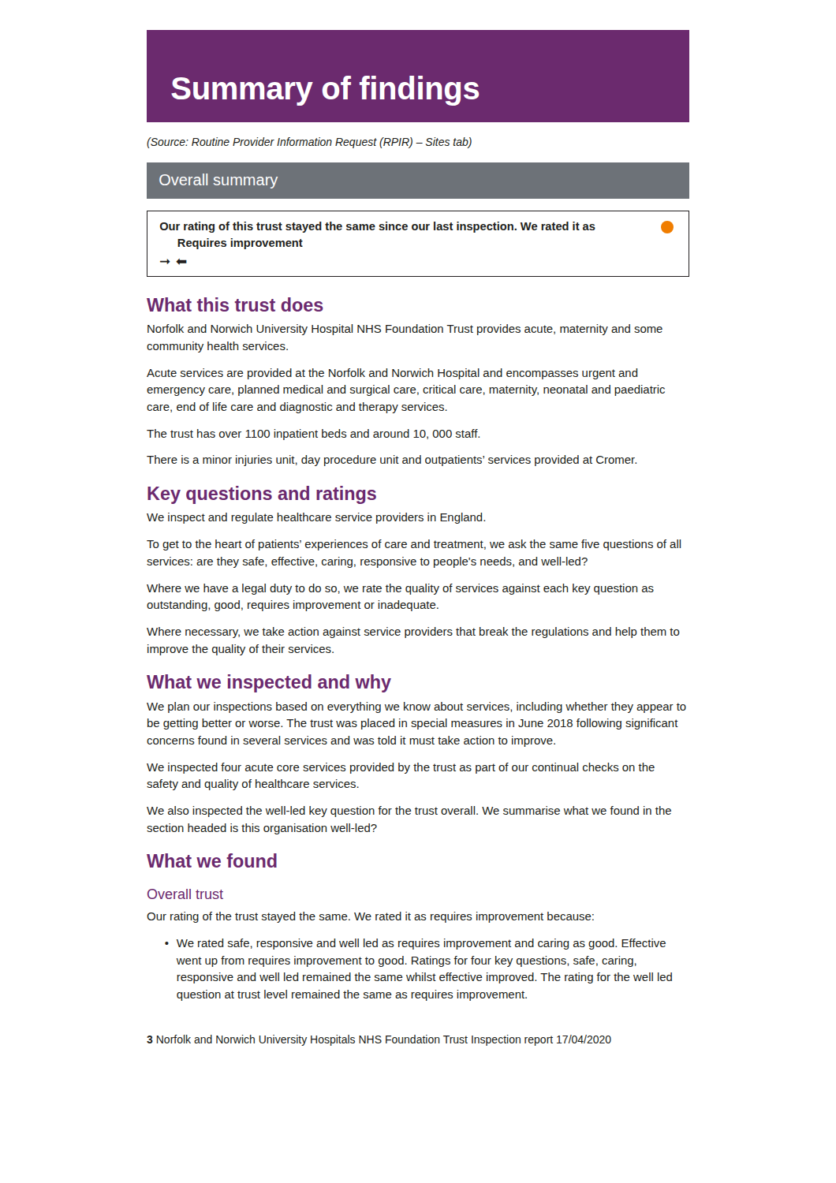Summary of findings
(Source: Routine Provider Information Request (RPIR) – Sites tab)
Overall summary
Our rating of this trust stayed the same since our last inspection. We rated it as Requires improvement
➞ ⬅
What this trust does
Norfolk and Norwich University Hospital NHS Foundation Trust provides acute, maternity and some community health services.
Acute services are provided at the Norfolk and Norwich Hospital and encompasses urgent and emergency care, planned medical and surgical care, critical care, maternity, neonatal and paediatric care, end of life care and diagnostic and therapy services.
The trust has over 1100 inpatient beds and around 10, 000 staff.
There is a minor injuries unit, day procedure unit and outpatients’ services provided at Cromer.
Key questions and ratings
We inspect and regulate healthcare service providers in England.
To get to the heart of patients’ experiences of care and treatment, we ask the same five questions of all services: are they safe, effective, caring, responsive to people's needs, and well-led?
Where we have a legal duty to do so, we rate the quality of services against each key question as outstanding, good, requires improvement or inadequate.
Where necessary, we take action against service providers that break the regulations and help them to improve the quality of their services.
What we inspected and why
We plan our inspections based on everything we know about services, including whether they appear to be getting better or worse. The trust was placed in special measures in June 2018 following significant concerns found in several services and was told it must take action to improve.
We inspected four acute core services provided by the trust as part of our continual checks on the safety and quality of healthcare services.
We also inspected the well-led key question for the trust overall. We summarise what we found in the section headed is this organisation well-led?
What we found
Overall trust
Our rating of the trust stayed the same. We rated it as requires improvement because:
We rated safe, responsive and well led as requires improvement and caring as good. Effective went up from requires improvement to good. Ratings for four key questions, safe, caring, responsive and well led remained the same whilst effective improved. The rating for the well led question at trust level remained the same as requires improvement.
3 Norfolk and Norwich University Hospitals NHS Foundation Trust Inspection report 17/04/2020